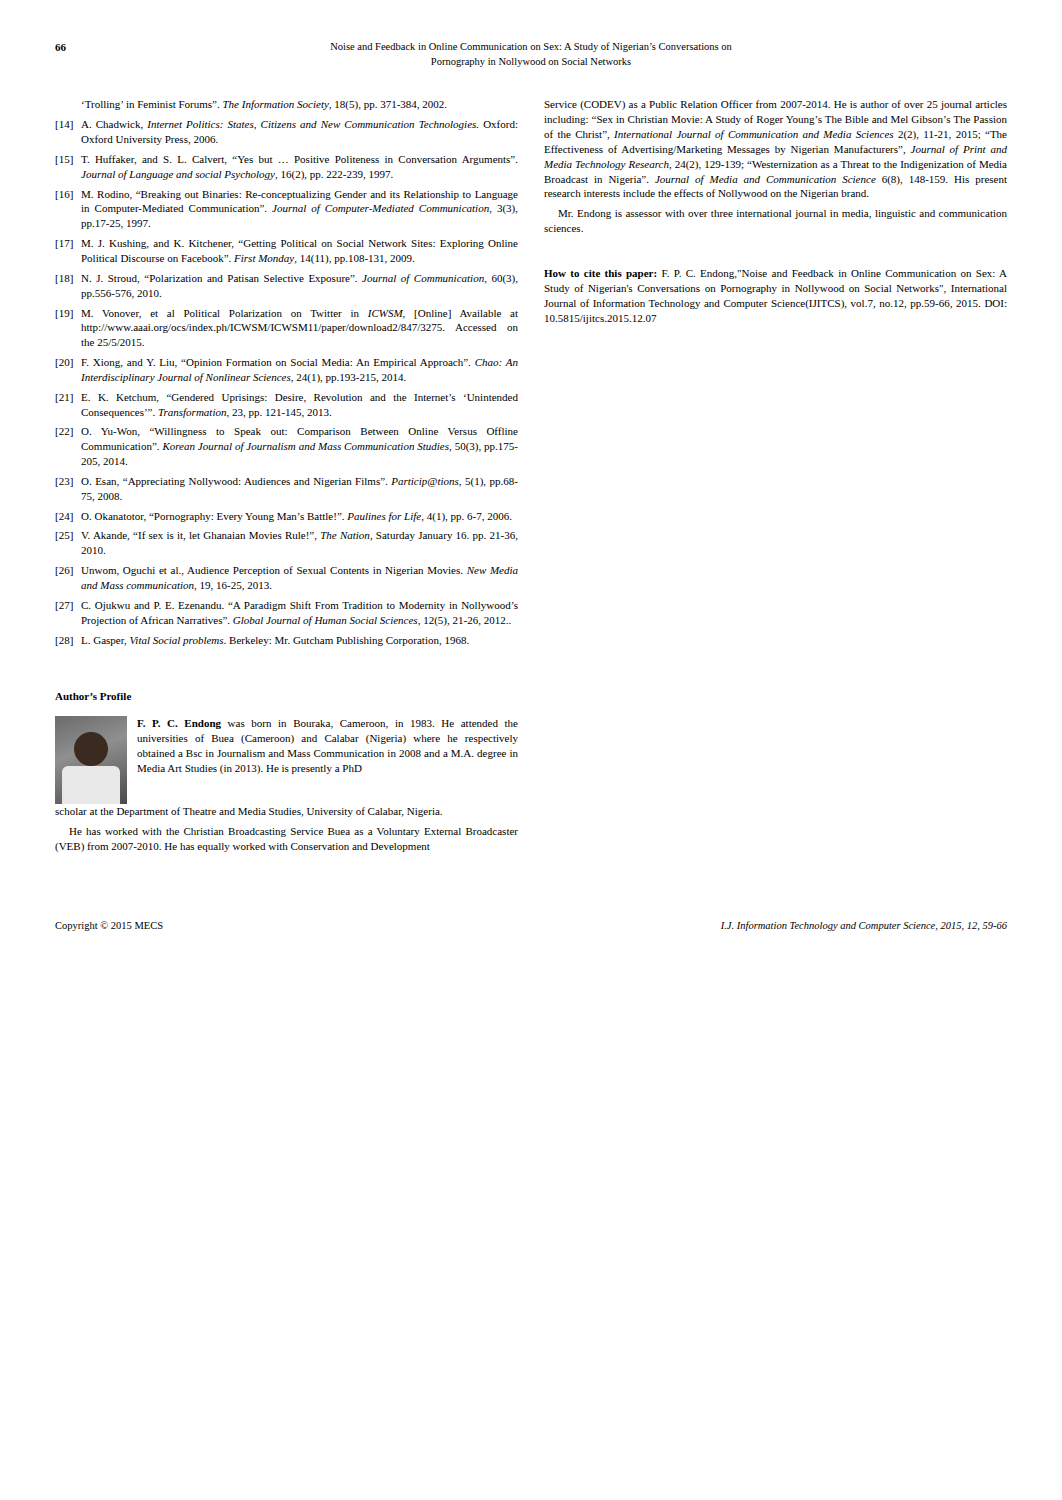66
Noise and Feedback in Online Communication on Sex: A Study of Nigerian’s Conversations on
Pornography in Nollywood on Social Networks
‘Trolling’ in Feminist Forums”. The Information Society, 18(5), pp. 371-384, 2002.
[14] A. Chadwick, Internet Politics: States, Citizens and New Communication Technologies. Oxford: Oxford University Press, 2006.
[15] T. Huffaker, and S. L. Calvert, “Yes but … Positive Politeness in Conversation Arguments”. Journal of Language and social Psychology, 16(2), pp. 222-239, 1997.
[16] M. Rodino, “Breaking out Binaries: Re-conceptualizing Gender and its Relationship to Language in Computer-Mediated Communication”. Journal of Computer-Mediated Communication, 3(3), pp.17-25, 1997.
[17] M. J. Kushing, and K. Kitchener, “Getting Political on Social Network Sites: Exploring Online Political Discourse on Facebook”. First Monday, 14(11), pp.108-131, 2009.
[18] N. J. Stroud, “Polarization and Patisan Selective Exposure”. Journal of Communication, 60(3), pp.556-576, 2010.
[19] M. Vonover, et al Political Polarization on Twitter in ICWSM, [Online] Available at http://www.aaai.org/ocs/index.ph/ICWSM/ICWSM11/paper/download2/847/3275. Accessed on the 25/5/2015.
[20] F. Xiong, and Y. Liu, “Opinion Formation on Social Media: An Empirical Approach”. Chao: An Interdisciplinary Journal of Nonlinear Sciences, 24(1), pp.193-215, 2014.
[21] E. K. Ketchum, “Gendered Uprisings: Desire, Revolution and the Internet’s ‘Unintended Consequences’”. Transformation, 23, pp. 121-145, 2013.
[22] O. Yu-Won, “Willingness to Speak out: Comparison Between Online Versus Offline Communication”. Korean Journal of Journalism and Mass Communication Studies, 50(3), pp.175-205, 2014.
[23] O. Esan, “Appreciating Nollywood: Audiences and Nigerian Films”. Particip@tions, 5(1), pp.68-75, 2008.
[24] O. Okanatotor, “Pornography: Every Young Man’s Battle!”. Paulines for Life, 4(1), pp. 6-7, 2006.
[25] V. Akande, “If sex is it, let Ghanaian Movies Rule!”, The Nation, Saturday January 16. pp. 21-36, 2010.
[26] Unwom, Oguchi et al., Audience Perception of Sexual Contents in Nigerian Movies. New Media and Mass communication, 19, 16-25, 2013.
[27] C. Ojukwu and P. E. Ezenandu. “A Paradigm Shift From Tradition to Modernity in Nollywood’s Projection of African Narratives”. Global Journal of Human Social Sciences, 12(5), 21-26, 2012..
[28] L. Gasper, Vital Social problems. Berkeley: Mr. Gutcham Publishing Corporation, 1968.
Author’s Profile
F. P. C. Endong was born in Bouraka, Cameroon, in 1983. He attended the universities of Buea (Cameroon) and Calabar (Nigeria) where he respectively obtained a Bsc in Journalism and Mass Communication in 2008 and a M.A. degree in Media Art Studies (in 2013). He is presently a PhD
scholar at the Department of Theatre and Media Studies, University of Calabar, Nigeria.
He has worked with the Christian Broadcasting Service Buea as a Voluntary External Broadcaster (VEB) from 2007-2010. He has equally worked with Conservation and Development
Service (CODEV) as a Public Relation Officer from 2007-2014. He is author of over 25 journal articles including: “Sex in Christian Movie: A Study of Roger Young’s The Bible and Mel Gibson’s The Passion of the Christ”, International Journal of Communication and Media Sciences 2(2), 11-21, 2015; “The Effectiveness of Advertising/Marketing Messages by Nigerian Manufacturers”, Journal of Print and Media Technology Research, 24(2), 129-139; “Westernization as a Threat to the Indigenization of Media Broadcast in Nigeria”. Journal of Media and Communication Science 6(8), 148-159. His present research interests include the effects of Nollywood on the Nigerian brand.
Mr. Endong is assessor with over three international journal in media, linguistic and communication sciences.
How to cite this paper: F. P. C. Endong,"Noise and Feedback in Online Communication on Sex: A Study of Nigerian's Conversations on Pornography in Nollywood on Social Networks", International Journal of Information Technology and Computer Science(IJITCS), vol.7, no.12, pp.59-66, 2015. DOI: 10.5815/ijitcs.2015.12.07
Copyright © 2015 MECS
I.J. Information Technology and Computer Science, 2015, 12, 59-66